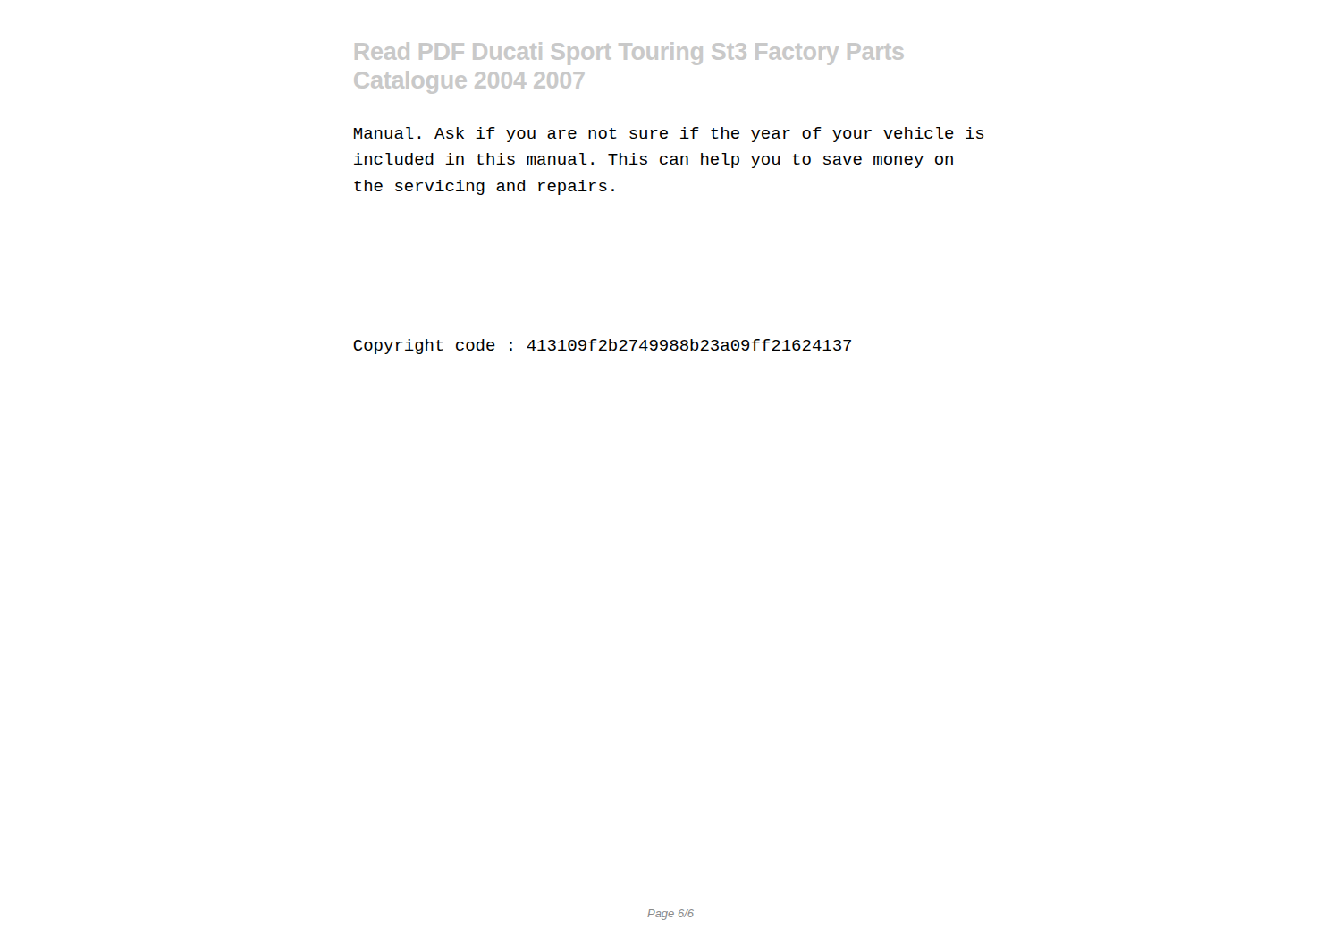Read PDF Ducati Sport Touring St3 Factory Parts Catalogue 2004 2007
Manual. Ask if you are not sure if the year of your vehicle is included in this manual. This can help you to save money on the servicing and repairs.
Copyright code : 413109f2b2749988b23a09ff21624137
Page 6/6